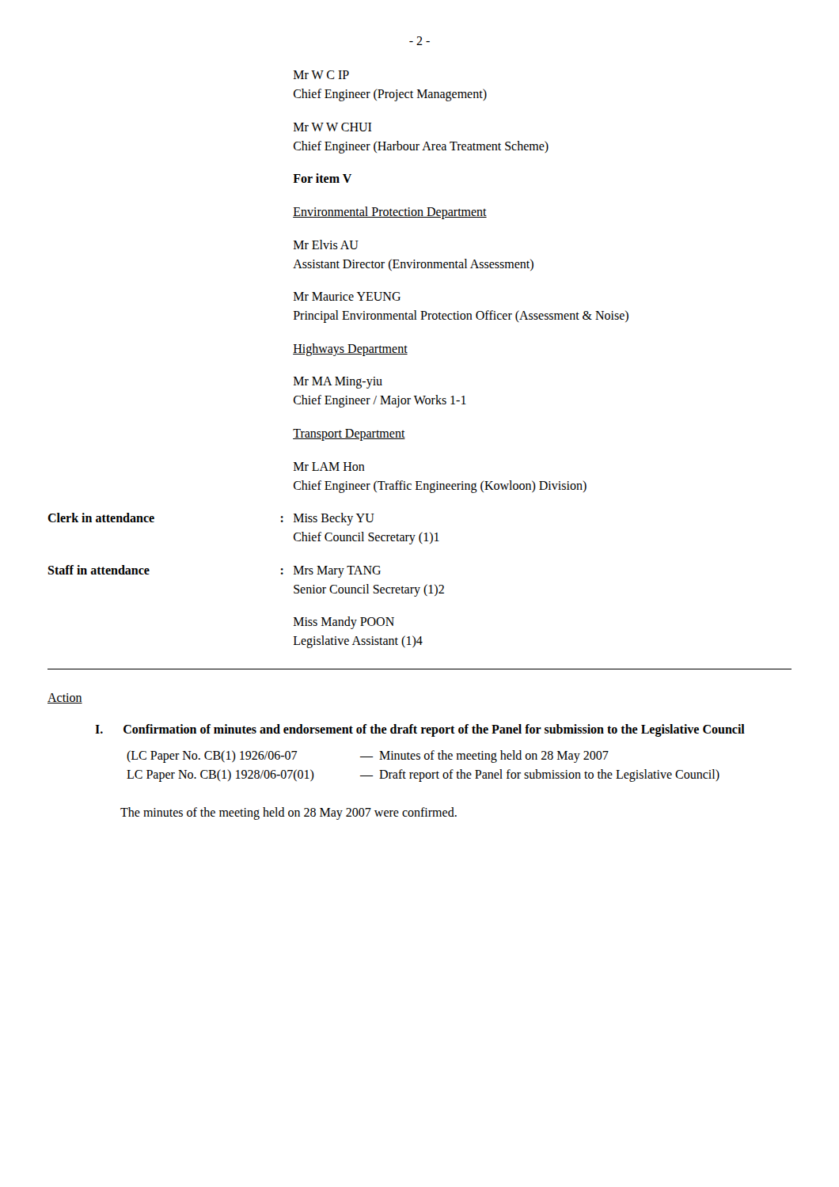- 2 -
Mr W C IP
Chief Engineer (Project Management)
Mr W W CHUI
Chief Engineer (Harbour Area Treatment Scheme)
For item V
Environmental Protection Department
Mr Elvis AU
Assistant Director (Environmental Assessment)
Mr Maurice YEUNG
Principal Environmental Protection Officer (Assessment & Noise)
Highways Department
Mr MA Ming-yiu
Chief Engineer / Major Works 1-1
Transport Department
Mr LAM Hon
Chief Engineer (Traffic Engineering (Kowloon) Division)
| Clerk in attendance | : | Miss Becky YU Chief Council Secretary (1)1 |
| Staff in attendance | : | Mrs Mary TANG Senior Council Secretary (1)2 Miss Mandy POON Legislative Assistant (1)4 |
Action
I. Confirmation of minutes and endorsement of the draft report of the Panel for submission to the Legislative Council
| (LC Paper No. CB(1) 1926/06-07 | — | Minutes of the meeting held on 28 May 2007 |
| LC Paper No. CB(1) 1928/06-07(01) | — | Draft report of the Panel for submission to the Legislative Council) |
The minutes of the meeting held on 28 May 2007 were confirmed.